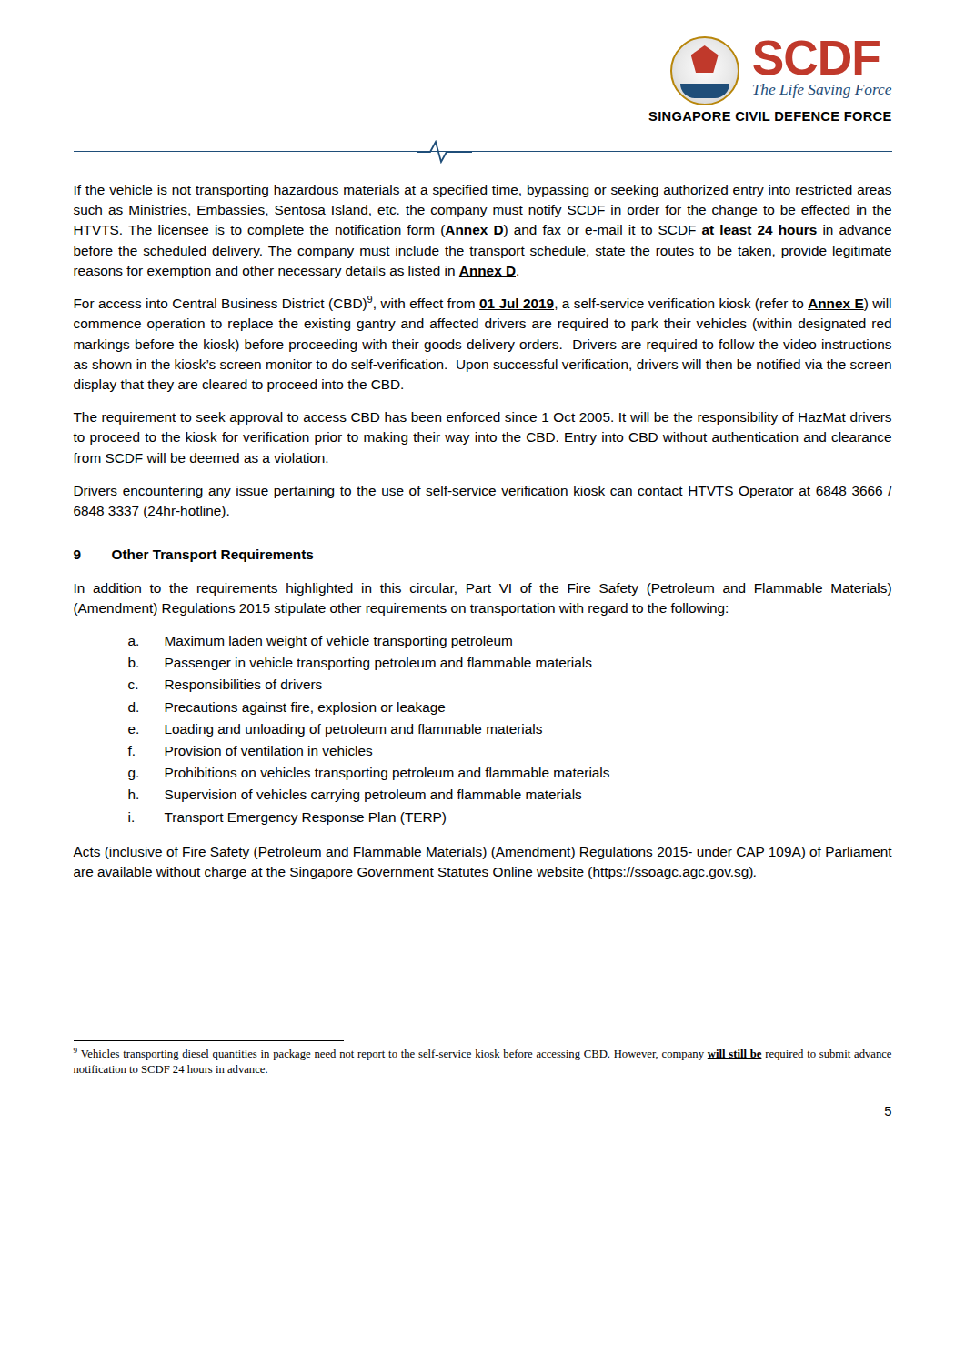SCDF
The Life Saving Force
SINGAPORE CIVIL DEFENCE FORCE
If the vehicle is not transporting hazardous materials at a specified time, bypassing or seeking authorized entry into restricted areas such as Ministries, Embassies, Sentosa Island, etc. the company must notify SCDF in order for the change to be effected in the HTVTS. The licensee is to complete the notification form (Annex D) and fax or e‑mail it to SCDF at least 24 hours in advance before the scheduled delivery. The company must include the transport schedule, state the routes to be taken, provide legitimate reasons for exemption and other necessary details as listed in Annex D.
For access into Central Business District (CBD)9, with effect from 01 Jul 2019, a self-service verification kiosk (refer to Annex E) will commence operation to replace the existing gantry and affected drivers are required to park their vehicles (within designated red markings before the kiosk) before proceeding with their goods delivery orders. Drivers are required to follow the video instructions as shown in the kiosk’s screen monitor to do self-verification. Upon successful verification, drivers will then be notified via the screen display that they are cleared to proceed into the CBD.
The requirement to seek approval to access CBD has been enforced since 1 Oct 2005. It will be the responsibility of HazMat drivers to proceed to the kiosk for verification prior to making their way into the CBD. Entry into CBD without authentication and clearance from SCDF will be deemed as a violation.
Drivers encountering any issue pertaining to the use of self-service verification kiosk can contact HTVTS Operator at 6848 3666 / 6848 3337 (24hr-hotline).
9 Other Transport Requirements
In addition to the requirements highlighted in this circular, Part VI of the Fire Safety (Petroleum and Flammable Materials) (Amendment) Regulations 2015 stipulate other requirements on transportation with regard to the following:
a. Maximum laden weight of vehicle transporting petroleum
b. Passenger in vehicle transporting petroleum and flammable materials
c. Responsibilities of drivers
d. Precautions against fire, explosion or leakage
e. Loading and unloading of petroleum and flammable materials
f. Provision of ventilation in vehicles
g. Prohibitions on vehicles transporting petroleum and flammable materials
h. Supervision of vehicles carrying petroleum and flammable materials
i. Transport Emergency Response Plan (TERP)
Acts (inclusive of Fire Safety (Petroleum and Flammable Materials) (Amendment) Regulations 2015- under CAP 109A) of Parliament are available without charge at the Singapore Government Statutes Online website (https://ssoagc.agc.gov.sg).
9 Vehicles transporting diesel quantities in package need not report to the self-service kiosk before accessing CBD. However, company will still be required to submit advance notification to SCDF 24 hours in advance.
5